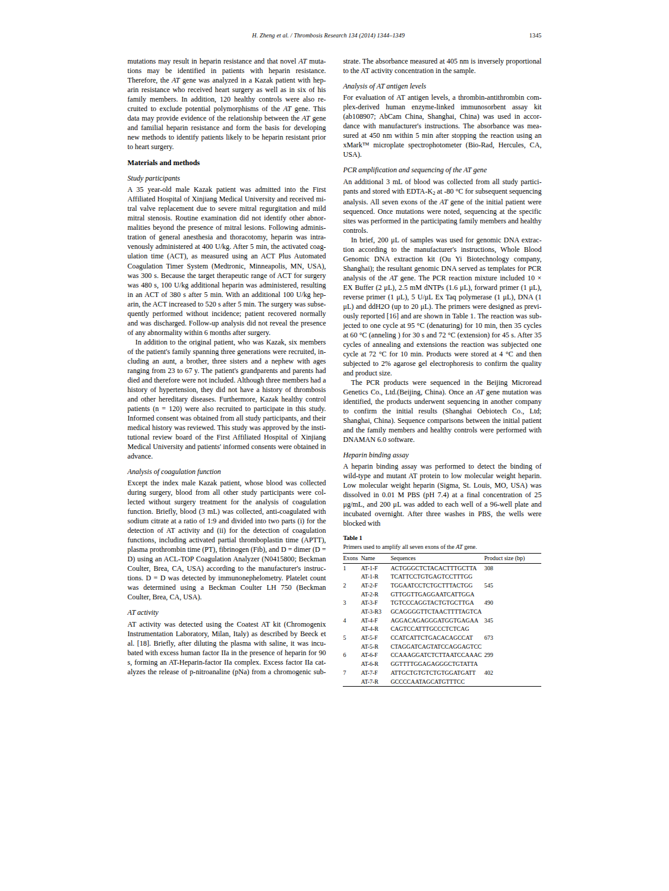1345 H. Zheng et al. / Thrombosis Research 134 (2014) 1344–1349
mutations may result in heparin resistance and that novel AT mutations may be identified in patients with heparin resistance. Therefore, the AT gene was analyzed in a Kazak patient with heparin resistance who received heart surgery as well as in six of his family members. In addition, 120 healthy controls were also recruited to exclude potential polymorphisms of the AT gene. This data may provide evidence of the relationship between the AT gene and familial heparin resistance and form the basis for developing new methods to identify patients likely to be heparin resistant prior to heart surgery.
Materials and methods
Study participants
A 35 year-old male Kazak patient was admitted into the First Affiliated Hospital of Xinjiang Medical University and received mitral valve replacement due to severe mitral regurgitation and mild mitral stenosis. Routine examination did not identify other abnormalities beyond the presence of mitral lesions. Following administration of general anesthesia and thoracotomy, heparin was intravenously administered at 400 U/kg. After 5 min, the activated coagulation time (ACT), as measured using an ACT Plus Automated Coagulation Timer System (Medtronic, Minneapolis, MN, USA), was 300 s. Because the target therapeutic range of ACT for surgery was 480 s, 100 U/kg additional heparin was administered, resulting in an ACT of 380 s after 5 min. With an additional 100 U/kg heparin, the ACT increased to 520 s after 5 min. The surgery was subsequently performed without incidence; patient recovered normally and was discharged. Follow-up analysis did not reveal the presence of any abnormality within 6 months after surgery.
In addition to the original patient, who was Kazak, six members of the patient's family spanning three generations were recruited, including an aunt, a brother, three sisters and a nephew with ages ranging from 23 to 67 y. The patient's grandparents and parents had died and therefore were not included. Although three members had a history of hypertension, they did not have a history of thrombosis and other hereditary diseases. Furthermore, Kazak healthy control patients (n = 120) were also recruited to participate in this study. Informed consent was obtained from all study participants, and their medical history was reviewed. This study was approved by the institutional review board of the First Affiliated Hospital of Xinjiang Medical University and patients' informed consents were obtained in advance.
Analysis of coagulation function
Except the index male Kazak patient, whose blood was collected during surgery, blood from all other study participants were collected without surgery treatment for the analysis of coagulation function. Briefly, blood (3 mL) was collected, anti-coagulated with sodium citrate at a ratio of 1:9 and divided into two parts (i) for the detection of AT activity and (ii) for the detection of coagulation functions, including activated partial thromboplastin time (APTT), plasma prothrombin time (PT), fibrinogen (Fib), and D = dimer (D = D) using an ACL-TOP Coagulation Analyzer (N0415800; Beckman Coulter, Brea, CA, USA) according to the manufacturer's instructions. D = D was detected by immunonephelometry. Platelet count was determined using a Beckman Coulter LH 750 (Beckman Coulter, Brea, CA, USA).
AT activity
AT activity was detected using the Coatest AT kit (Chromogenix Instrumentation Laboratory, Milan, Italy) as described by Beeck et al. [18]. Briefly, after diluting the plasma with saline, it was incubated with excess human factor IIa in the presence of heparin for 90 s, forming an AT-Heparin-factor IIa complex. Excess factor IIa catalyzes the release of p-nitroanaline (pNa) from a chromogenic substrate. The absorbance measured at 405 nm is inversely proportional to the AT activity concentration in the sample.
Analysis of AT antigen levels
For evaluation of AT antigen levels, a thrombin-antithrombin complex-derived human enzyme-linked immunosorbent assay kit (ab108907; AbCam China, Shanghai, China) was used in accordance with manufacturer's instructions. The absorbance was measured at 450 nm within 5 min after stopping the reaction using an xMark™ microplate spectrophotometer (Bio-Rad, Hercules, CA, USA).
PCR amplification and sequencing of the AT gene
An additional 3 mL of blood was collected from all study participants and stored with EDTA-K2 at -80 °C for subsequent sequencing analysis. All seven exons of the AT gene of the initial patient were sequenced. Once mutations were noted, sequencing at the specific sites was performed in the participating family members and healthy controls.
In brief, 200 μL of samples was used for genomic DNA extraction according to the manufacturer's instructions, Whole Blood Genomic DNA extraction kit (Ou Yi Biotechnology company, Shanghai); the resultant genomic DNA served as templates for PCR analysis of the AT gene. The PCR reaction mixture included 10 × EX Buffer (2 μL), 2.5 mM dNTPs (1.6 μL), forward primer (1 μL), reverse primer (1 μL), 5 U/μL Ex Taq polymerase (1 μL), DNA (1 μL) and ddH2O (up to 20 μL). The primers were designed as previously reported [16] and are shown in Table 1. The reaction was subjected to one cycle at 95 °C (denaturing) for 10 min, then 35 cycles at 60 °C (anneling ) for 30 s and 72 °C (extension) for 45 s. After 35 cycles of annealing and extensions the reaction was subjected one cycle at 72 °C for 10 min. Products were stored at 4 °C and then subjected to 2% agarose gel electrophoresis to confirm the quality and product size.
The PCR products were sequenced in the Beijing Microread Genetics Co., Ltd.(Beijing, China). Once an AT gene mutation was identified, the products underwent sequencing in another company to confirm the initial results (Shanghai Oebiotech Co., Ltd; Shanghai, China). Sequence comparisons between the initial patient and the family members and healthy controls were performed with DNAMAN 6.0 software.
Heparin binding assay
A heparin binding assay was performed to detect the binding of wild-type and mutant AT protein to low molecular weight heparin. Low molecular weight heparin (Sigma, St. Louis, MO, USA) was dissolved in 0.01 M PBS (pH 7.4) at a final concentration of 25 μg/mL, and 200 μL was added to each well of a 96-well plate and incubated overnight. After three washes in PBS, the wells were blocked with
Table 1
Primers used to amplify all seven exons of the AT gene.
| Exons | Name | Sequences | Product size (bp) |
| --- | --- | --- | --- |
| 1 | AT-1-F | ACTGGGCTCTACACTTTGCTTA | 308 |
| | AT-1-R | TCATTCCTGTGAGTCCTTTGG | |
| 2 | AT-2-F | TGGAATCCTCTGCTTTACTGG | 545 |
| | AT-2-R | GTTGGTTGAGGAATCATTGGA | |
| 3 | AT-3-F | TGTCCCAGGTACTGTGCTTGA | 490 |
| | AT-3-R3 | GCAGGGGTTCTAACTTTTAGTCA | |
| 4 | AT-4-F | AGGACAGAGGGATGGTGAGAA | 345 |
| | AT-4-R | CAGTCCATTTGCCCTCTCAG | |
| 5 | AT-5-F | CCATCATTCTGACACAGCCAT | 673 |
| | AT-5-R | CTAGGATCAGTATCCAGGAGTCC | |
| 6 | AT-6-F | CCAAAGGATCTCTTAATCCAAAC | 299 |
| | AT-6-R | GGTTTTGGAGAGGGCTGTATTA | |
| 7 | AT-7-F | ATTGCTGTGTCTGTGGATGATT | 402 |
| | AT-7-R | GCCCCAATAGCATGTTTCC | |